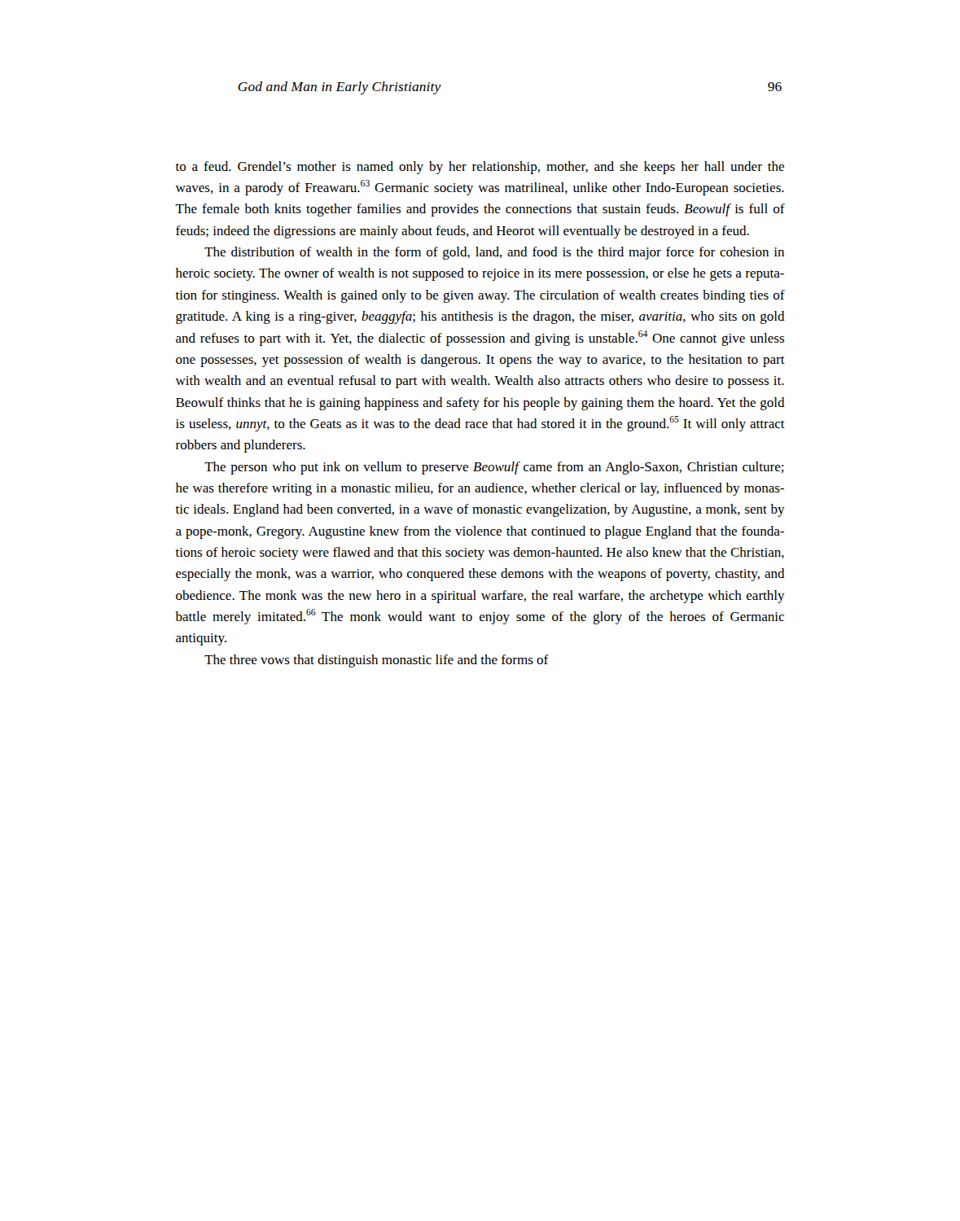God and Man in Early Christianity 96
to a feud. Grendel’s mother is named only by her relationship, mother, and she keeps her hall under the waves, in a parody of Freawaru.63 Germanic society was matrilineal, unlike other Indo-European societies. The female both knits together families and provides the connections that sustain feuds. Beowulf is full of feuds; indeed the digressions are mainly about feuds, and Heorot will eventually be destroyed in a feud.
The distribution of wealth in the form of gold, land, and food is the third major force for cohesion in heroic society. The owner of wealth is not supposed to rejoice in its mere possession, or else he gets a reputation for stinginess. Wealth is gained only to be given away. The circulation of wealth creates binding ties of gratitude. A king is a ring-giver, beaggyfa; his antithesis is the dragon, the miser, avaritia, who sits on gold and refuses to part with it. Yet, the dialectic of possession and giving is unstable.64 One cannot give unless one possesses, yet possession of wealth is dangerous. It opens the way to avarice, to the hesitation to part with wealth and an eventual refusal to part with wealth. Wealth also attracts others who desire to possess it. Beowulf thinks that he is gaining happiness and safety for his people by gaining them the hoard. Yet the gold is useless, unnyt, to the Geats as it was to the dead race that had stored it in the ground.65 It will only attract robbers and plunderers.
The person who put ink on vellum to preserve Beowulf came from an Anglo-Saxon, Christian culture; he was therefore writing in a monastic milieu, for an audience, whether clerical or lay, influenced by monastic ideals. England had been converted, in a wave of monastic evangelization, by Augustine, a monk, sent by a pope-monk, Gregory. Augustine knew from the violence that continued to plague England that the foundations of heroic society were flawed and that this society was demon-haunted. He also knew that the Christian, especially the monk, was a warrior, who conquered these demons with the weapons of poverty, chastity, and obedience. The monk was the new hero in a spiritual warfare, the real warfare, the archetype which earthly battle merely imitated.66 The monk would want to enjoy some of the glory of the heroes of Germanic antiquity.
The three vows that distinguish monastic life and the forms of